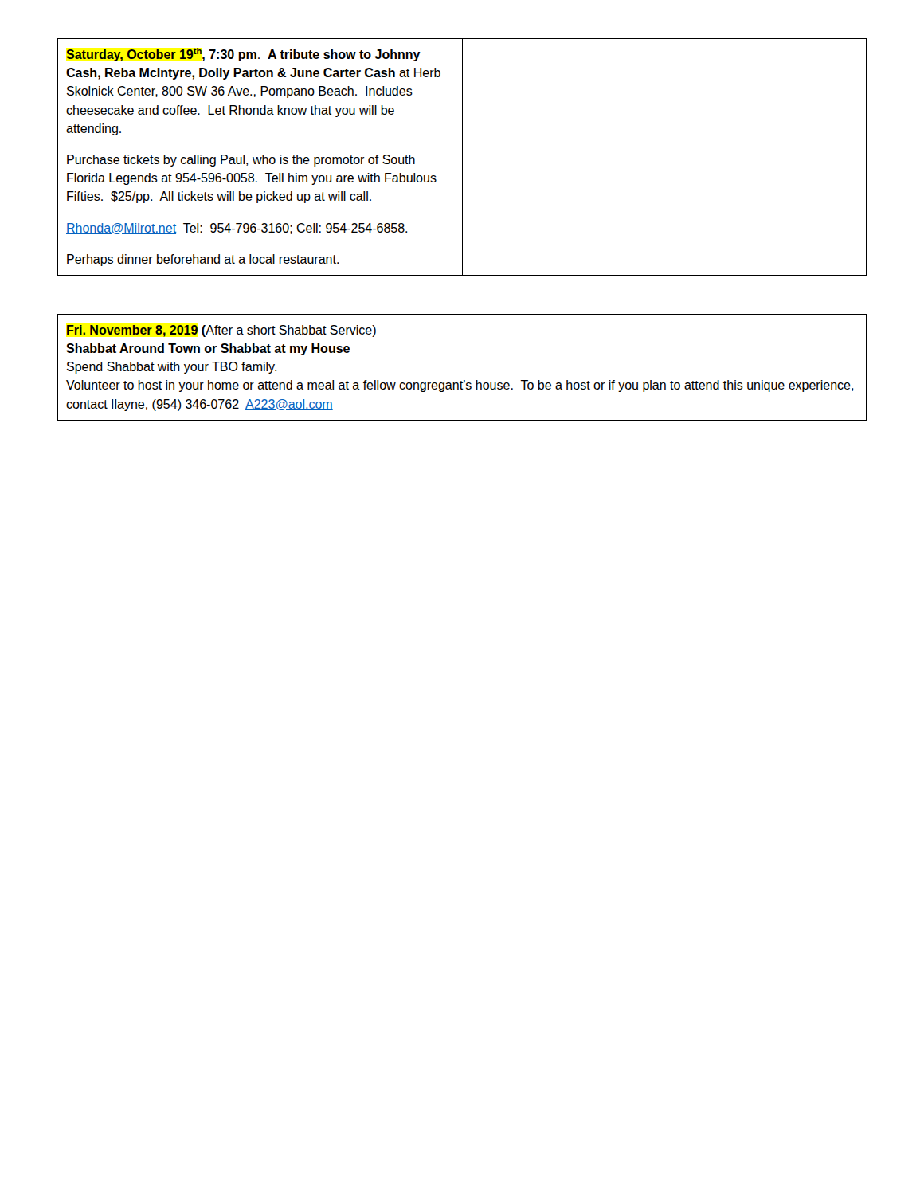| Saturday, October 19 th , 7:30 pm . A tribute show to Johnny Cash, Reba McIntyre, Dolly Parton & June Carter Cash at Herb Skolnick Center, 800 SW 36 Ave., Pompano Beach. Includes cheesecake and coffee. Let Rhonda know that you will be attending. Purchase tickets by calling Paul, who is the promotor of South Florida Legends at 954-596-0058. Tell him you are with Fabulous Fifties. $25/pp. All tickets will be picked up at will call. Rhonda@Milrot.net Tel: 954-796-3160; Cell: 954-254-6858. Perhaps dinner beforehand at a local restaurant. | |
Fri. November 8, 2019 (After a short Shabbat Service)
Shabbat Around Town or Shabbat at my House
Spend Shabbat with your TBO family.
Volunteer to host in your home or attend a meal at a fellow congregant’s house. To be a host or if you plan to attend this unique experience, contact Ilayne, (954) 346-0762 A223@aol.com